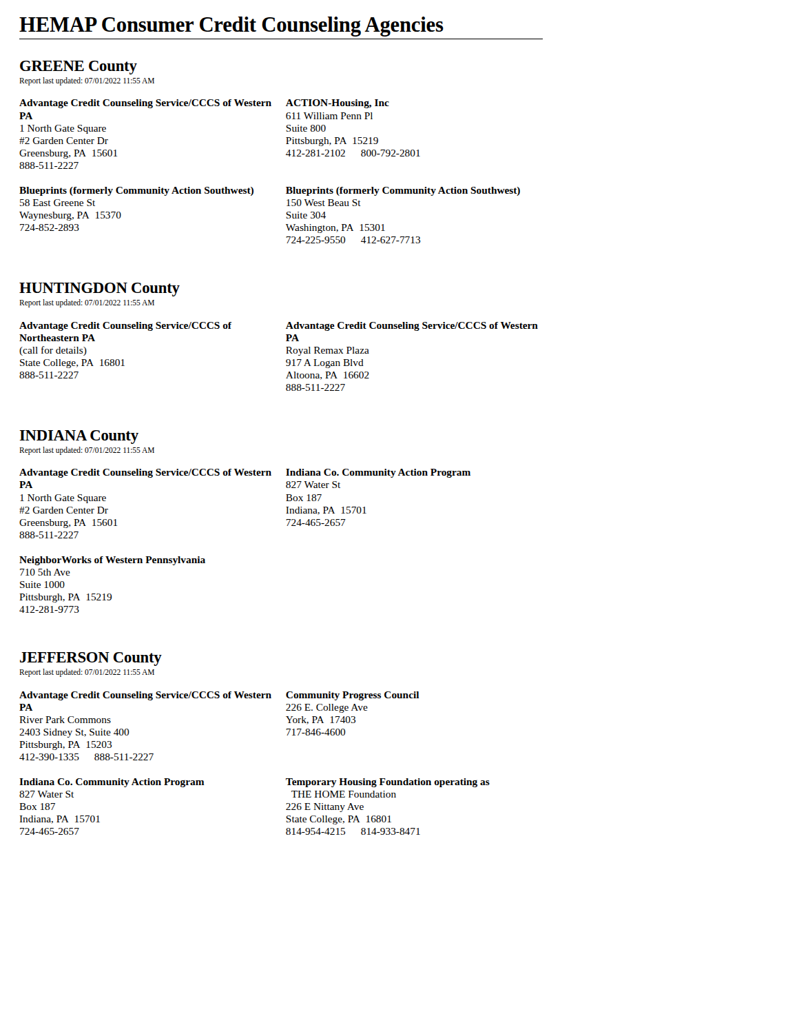HEMAP Consumer Credit Counseling Agencies
GREENE County
Report last updated: 07/01/2022 11:55 AM
| Advantage Credit Counseling Service/CCCS of Western PA 1 North Gate Square #2 Garden Center Dr Greensburg, PA 15601 888-511-2227 | ACTION-Housing, Inc 611 William Penn Pl Suite 800 Pittsburgh, PA 15219 412-281-2102 800-792-2801 |
| Blueprints (formerly Community Action Southwest) 58 East Greene St Waynesburg, PA 15370 724-852-2893 | Blueprints (formerly Community Action Southwest) 150 West Beau St Suite 304 Washington, PA 15301 724-225-9550 412-627-7713 |
HUNTINGDON County
Report last updated: 07/01/2022 11:55 AM
| Advantage Credit Counseling Service/CCCS of Northeastern PA (call for details) State College, PA 16801 888-511-2227 | Advantage Credit Counseling Service/CCCS of Western PA Royal Remax Plaza 917 A Logan Blvd Altoona, PA 16602 888-511-2227 |
INDIANA County
Report last updated: 07/01/2022 11:55 AM
| Advantage Credit Counseling Service/CCCS of Western PA 1 North Gate Square #2 Garden Center Dr Greensburg, PA 15601 888-511-2227 | Indiana Co. Community Action Program 827 Water St Box 187 Indiana, PA 15701 724-465-2657 |
| NeighborWorks of Western Pennsylvania 710 5th Ave Suite 1000 Pittsburgh, PA 15219 412-281-9773 | |
JEFFERSON County
Report last updated: 07/01/2022 11:55 AM
| Advantage Credit Counseling Service/CCCS of Western PA River Park Commons 2403 Sidney St, Suite 400 Pittsburgh, PA 15203 412-390-1335 888-511-2227 | Community Progress Council 226 E. College Ave York, PA 17403 717-846-4600 |
| Indiana Co. Community Action Program 827 Water St Box 187 Indiana, PA 15701 724-465-2657 | Temporary Housing Foundation operating as THE HOME Foundation 226 E Nittany Ave State College, PA 16801 814-954-4215 814-933-8471 |